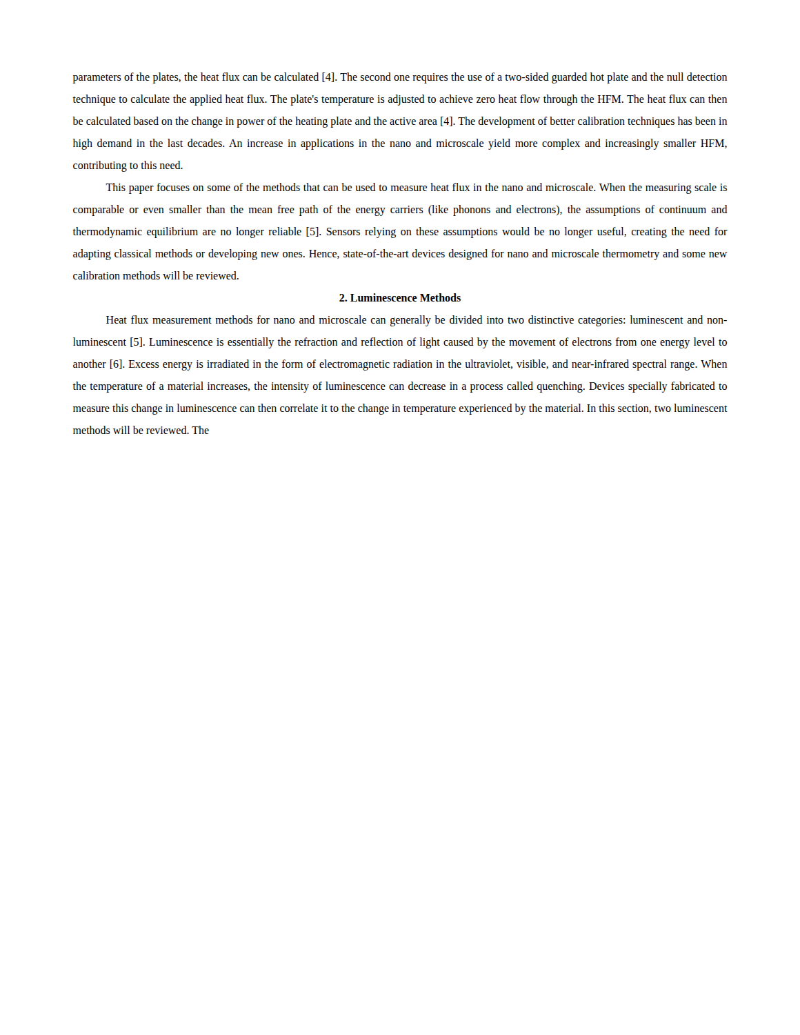parameters of the plates, the heat flux can be calculated [4]. The second one requires the use of a two-sided guarded hot plate and the null detection technique to calculate the applied heat flux. The plate's temperature is adjusted to achieve zero heat flow through the HFM. The heat flux can then be calculated based on the change in power of the heating plate and the active area [4]. The development of better calibration techniques has been in high demand in the last decades. An increase in applications in the nano and microscale yield more complex and increasingly smaller HFM, contributing to this need.
This paper focuses on some of the methods that can be used to measure heat flux in the nano and microscale. When the measuring scale is comparable or even smaller than the mean free path of the energy carriers (like phonons and electrons), the assumptions of continuum and thermodynamic equilibrium are no longer reliable [5]. Sensors relying on these assumptions would be no longer useful, creating the need for adapting classical methods or developing new ones. Hence, state-of-the-art devices designed for nano and microscale thermometry and some new calibration methods will be reviewed.
2. Luminescence Methods
Heat flux measurement methods for nano and microscale can generally be divided into two distinctive categories: luminescent and non-luminescent [5]. Luminescence is essentially the refraction and reflection of light caused by the movement of electrons from one energy level to another [6]. Excess energy is irradiated in the form of electromagnetic radiation in the ultraviolet, visible, and near-infrared spectral range. When the temperature of a material increases, the intensity of luminescence can decrease in a process called quenching. Devices specially fabricated to measure this change in luminescence can then correlate it to the change in temperature experienced by the material. In this section, two luminescent methods will be reviewed. The